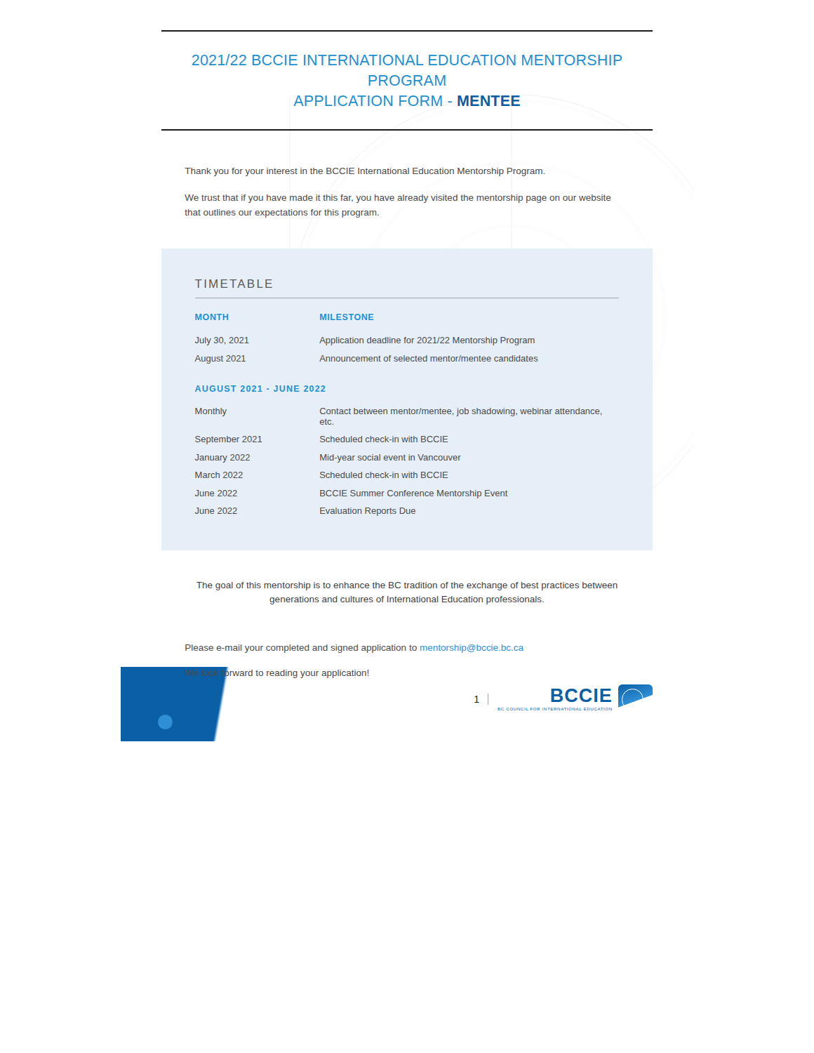2021/22 BCCIE International Education Mentorship Program Application Form - Mentee
Thank you for your interest in the BCCIE International Education Mentorship Program.
We trust that if you have made it this far, you have already visited the mentorship page on our website that outlines our expectations for this program.
Timetable
| Month | Milestone |
| --- | --- |
| July 30, 2021 | Application deadline for 2021/22 Mentorship Program |
| August 2021 | Announcement of selected mentor/mentee candidates |
| August 2021 - June 2022 |
| Monthly | Contact between mentor/mentee, job shadowing, webinar attendance, etc. |
| September 2021 | Scheduled check-in with BCCIE |
| January 2022 | Mid-year social event in Vancouver |
| March 2022 | Scheduled check-in with BCCIE |
| June 2022 | BCCIE Summer Conference Mentorship Event |
| June 2022 | Evaluation Reports Due |
The goal of this mentorship is to enhance the BC tradition of the exchange of best practices between generations and cultures of International Education professionals.
Please e-mail your completed and signed application to mentorship@bccie.bc.ca
We look forward to reading your application!
1
BCCIE BC COUNCIL FOR INTERNATIONAL EDUCATION